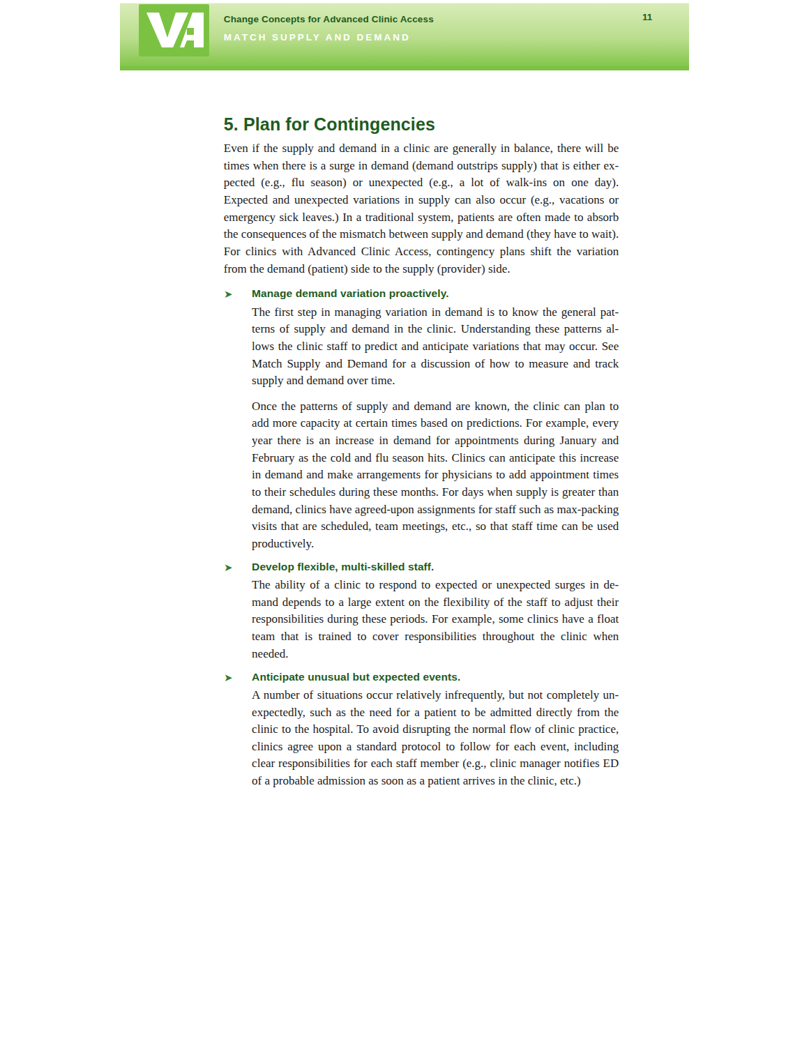Change Concepts for Advanced Clinic Access
11
Match Supply and Demand
5. Plan for Contingencies
Even if the supply and demand in a clinic are generally in balance, there will be times when there is a surge in demand (demand outstrips supply) that is either expected (e.g., flu season) or unexpected (e.g., a lot of walk-ins on one day). Expected and unexpected variations in supply can also occur (e.g., vacations or emergency sick leaves.) In a traditional system, patients are often made to absorb the consequences of the mismatch between supply and demand (they have to wait). For clinics with Advanced Clinic Access, contingency plans shift the variation from the demand (patient) side to the supply (provider) side.
➤
Manage demand variation proactively.
The first step in managing variation in demand is to know the general patterns of supply and demand in the clinic. Understanding these patterns allows the clinic staff to predict and anticipate variations that may occur. See Match Supply and Demand for a discussion of how to measure and track supply and demand over time.
Once the patterns of supply and demand are known, the clinic can plan to add more capacity at certain times based on predictions. For example, every year there is an increase in demand for appointments during January and February as the cold and flu season hits. Clinics can anticipate this increase in demand and make arrangements for physicians to add appointment times to their schedules during these months. For days when supply is greater than demand, clinics have agreed-upon assignments for staff such as max-packing visits that are scheduled, team meetings, etc., so that staff time can be used productively.
➤
Develop flexible, multi-skilled staff.
The ability of a clinic to respond to expected or unexpected surges in demand depends to a large extent on the flexibility of the staff to adjust their responsibilities during these periods. For example, some clinics have a float team that is trained to cover responsibilities throughout the clinic when needed.
➤
Anticipate unusual but expected events.
A number of situations occur relatively infrequently, but not completely unexpectedly, such as the need for a patient to be admitted directly from the clinic to the hospital. To avoid disrupting the normal flow of clinic practice, clinics agree upon a standard protocol to follow for each event, including clear responsibilities for each staff member (e.g., clinic manager notifies ED of a probable admission as soon as a patient arrives in the clinic, etc.)